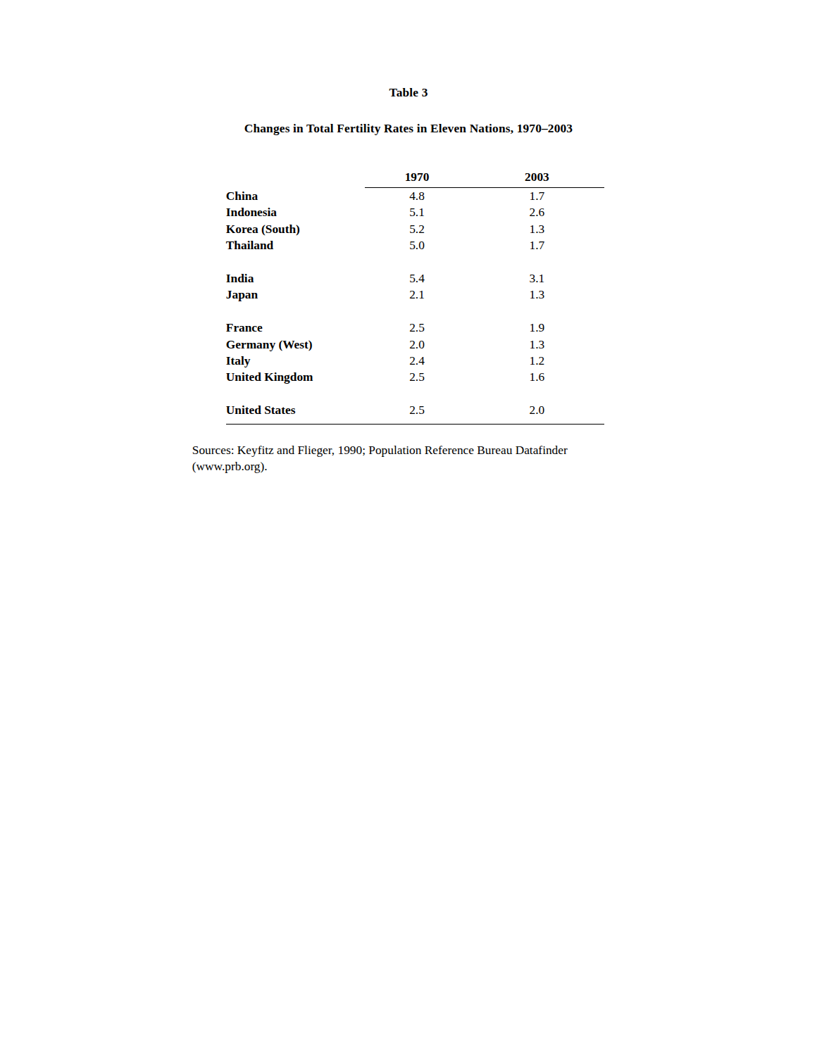Table 3
Changes in Total Fertility Rates in Eleven Nations, 1970–2003
| | 1970 | 2003 |
| --- | --- | --- |
| China | 4.8 | 1.7 |
| Indonesia | 5.1 | 2.6 |
| Korea (South) | 5.2 | 1.3 |
| Thailand | 5.0 | 1.7 |
| India | 5.4 | 3.1 |
| Japan | 2.1 | 1.3 |
| France | 2.5 | 1.9 |
| Germany (West) | 2.0 | 1.3 |
| Italy | 2.4 | 1.2 |
| United Kingdom | 2.5 | 1.6 |
| United States | 2.5 | 2.0 |
Sources: Keyfitz and Flieger, 1990; Population Reference Bureau Datafinder (www.prb.org).